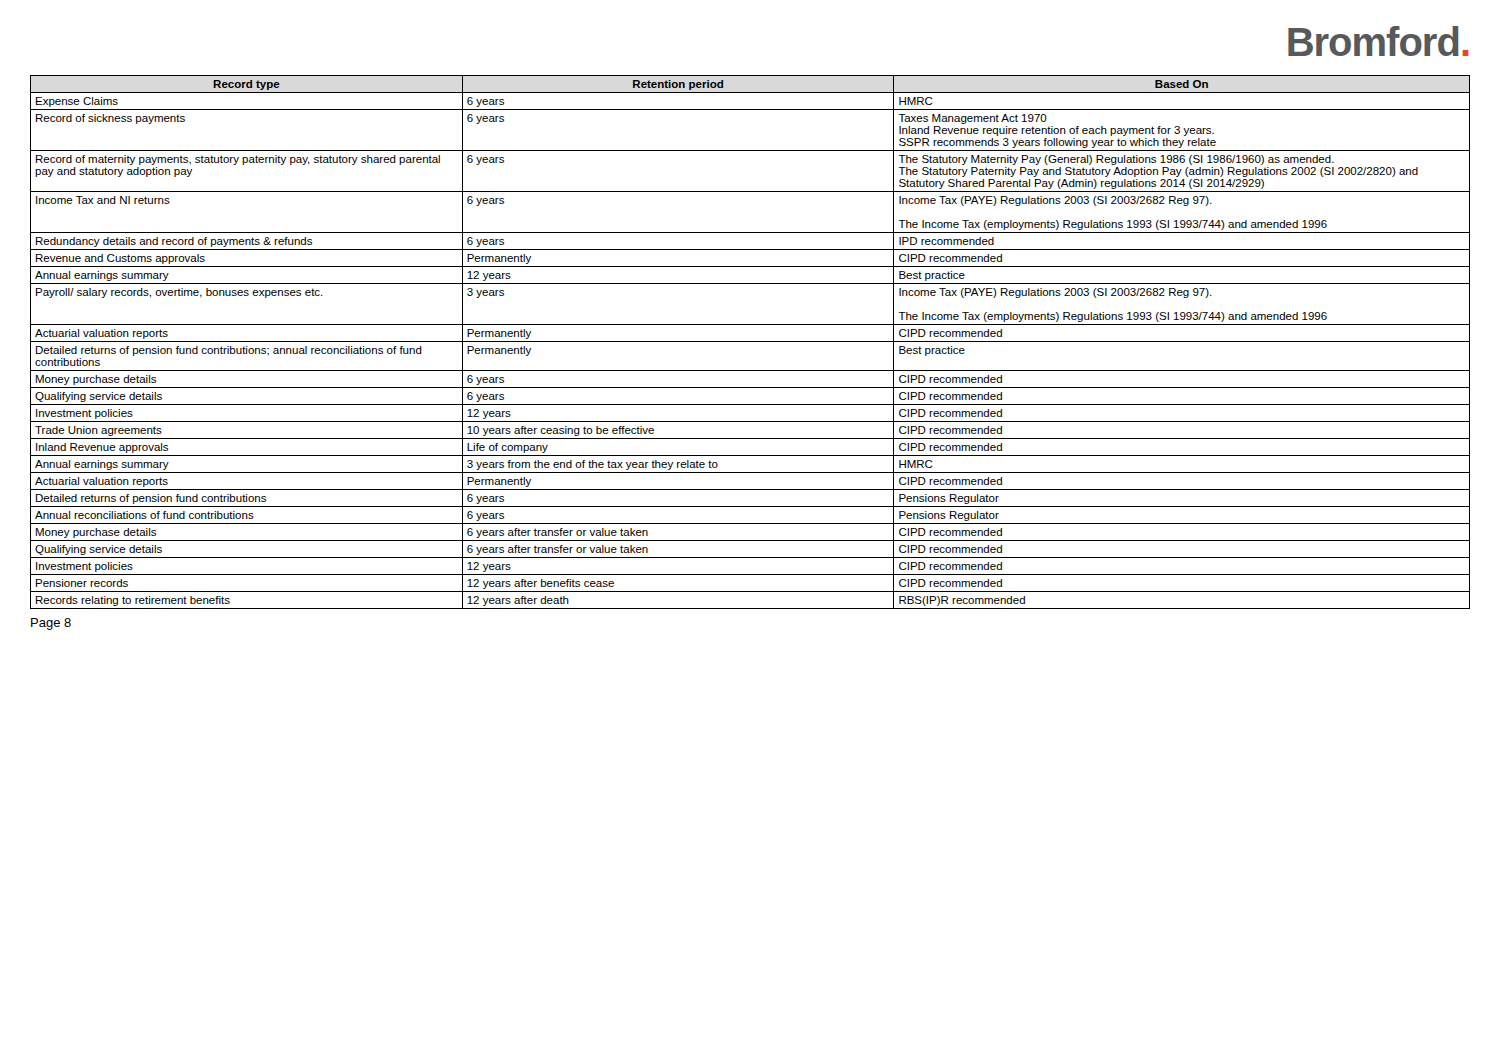Bromford.
| Record type | Retention period | Based On |
| --- | --- | --- |
| Expense Claims | 6 years | HMRC |
| Record of sickness payments | 6 years | Taxes Management Act 1970 Inland Revenue require retention of each payment for 3 years. SSPR recommends 3 years following year to which they relate |
| Record of maternity payments, statutory paternity pay, statutory shared parental pay and statutory adoption pay | 6 years | The Statutory Maternity Pay (General) Regulations 1986 (SI 1986/1960) as amended. The Statutory Paternity Pay and Statutory Adoption Pay (admin) Regulations 2002 (SI 2002/2820) and Statutory Shared Parental Pay (Admin) regulations 2014 (SI 2014/2929) |
| Income Tax and NI returns | 6 years | Income Tax (PAYE) Regulations 2003 (SI 2003/2682 Reg 97). The Income Tax (employments) Regulations 1993 (SI 1993/744) and amended 1996 |
| Redundancy details and record of payments & refunds | 6 years | IPD recommended |
| Revenue and Customs approvals | Permanently | CIPD recommended |
| Annual earnings summary | 12 years | Best practice |
| Payroll/ salary records, overtime, bonuses expenses etc. | 3 years | Income Tax (PAYE) Regulations 2003 (SI 2003/2682 Reg 97). The Income Tax (employments) Regulations 1993 (SI 1993/744) and amended 1996 |
| Actuarial valuation reports | Permanently | CIPD recommended |
| Detailed returns of pension fund contributions; annual reconciliations of fund contributions | Permanently | Best practice |
| Money purchase details | 6 years | CIPD recommended |
| Qualifying service details | 6 years | CIPD recommended |
| Investment policies | 12 years | CIPD recommended |
| Trade Union agreements | 10 years after ceasing to be effective | CIPD recommended |
| Inland Revenue approvals | Life of company | CIPD recommended |
| Annual earnings summary | 3 years from the end of the tax year they relate to | HMRC |
| Actuarial valuation reports | Permanently | CIPD recommended |
| Detailed returns of pension fund contributions | 6 years | Pensions Regulator |
| Annual reconciliations of fund contributions | 6 years | Pensions Regulator |
| Money purchase details | 6 years after transfer or value taken | CIPD recommended |
| Qualifying service details | 6 years after transfer or value taken | CIPD recommended |
| Investment policies | 12 years | CIPD recommended |
| Pensioner records | 12 years after benefits cease | CIPD recommended |
| Records relating to retirement benefits | 12 years after death | RBS(IP)R recommended |
Page 8